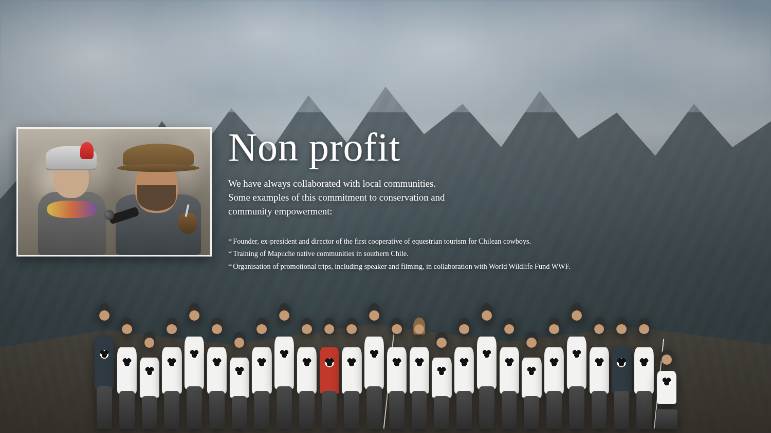Non profit
We have always collaborated with local communities. Some examples of this commitment to conservation and community empowerment:
Founder, ex-president and director of the first cooperative of equestrian tourism for Chilean cowboys.
Training of Mapuche native communities in southern Chile.
Organisation of promotional trips, including speaker and filming, in collaboration with World Wildlife Fund WWF.